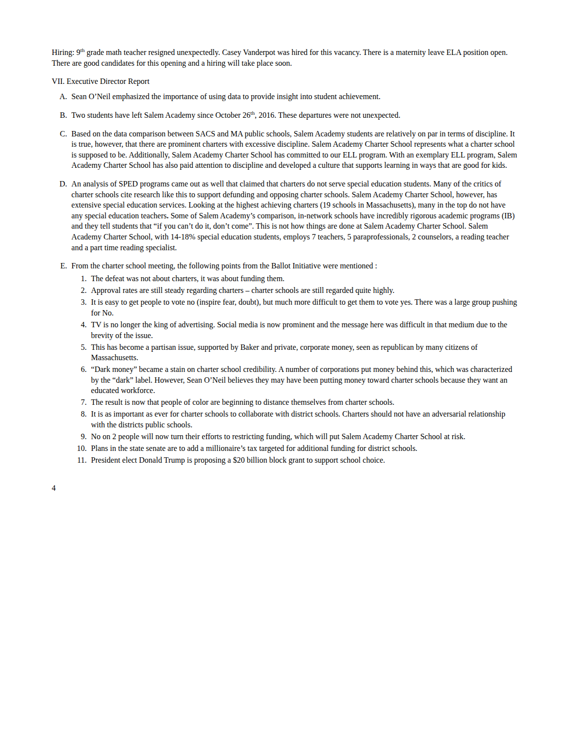Hiring: 9th grade math teacher resigned unexpectedly. Casey Vanderpot was hired for this vacancy. There is a maternity leave ELA position open. There are good candidates for this opening and a hiring will take place soon.
VII. Executive Director Report
Sean O’Neil emphasized the importance of using data to provide insight into student achievement.
Two students have left Salem Academy since October 26th, 2016. These departures were not unexpected.
Based on the data comparison between SACS and MA public schools, Salem Academy students are relatively on par in terms of discipline. It is true, however, that there are prominent charters with excessive discipline. Salem Academy Charter School represents what a charter school is supposed to be. Additionally, Salem Academy Charter School has committed to our ELL program. With an exemplary ELL program, Salem Academy Charter School has also paid attention to discipline and developed a culture that supports learning in ways that are good for kids.
An analysis of SPED programs came out as well that claimed that charters do not serve special education students. Many of the critics of charter schools cite research like this to support defunding and opposing charter schools. Salem Academy Charter School, however, has extensive special education services. Looking at the highest achieving charters (19 schools in Massachusetts), many in the top do not have any special education teachers. Some of Salem Academy’s comparison, in-network schools have incredibly rigorous academic programs (IB) and they tell students that “if you can’t do it, don’t come”. This is not how things are done at Salem Academy Charter School. Salem Academy Charter School, with 14-18% special education students, employs 7 teachers, 5 paraprofessionals, 2 counselors, a reading teacher and a part time reading specialist.
From the charter school meeting, the following points from the Ballot Initiative were mentioned :
The defeat was not about charters, it was about funding them.
Approval rates are still steady regarding charters – charter schools are still regarded quite highly.
It is easy to get people to vote no (inspire fear, doubt), but much more difficult to get them to vote yes. There was a large group pushing for No.
TV is no longer the king of advertising. Social media is now prominent and the message here was difficult in that medium due to the brevity of the issue.
This has become a partisan issue, supported by Baker and private, corporate money, seen as republican by many citizens of Massachusetts.
“Dark money” became a stain on charter school credibility. A number of corporations put money behind this, which was characterized by the “dark” label. However, Sean O’Neil believes they may have been putting money toward charter schools because they want an educated workforce.
The result is now that people of color are beginning to distance themselves from charter schools.
It is as important as ever for charter schools to collaborate with district schools. Charters should not have an adversarial relationship with the districts public schools.
No on 2 people will now turn their efforts to restricting funding, which will put Salem Academy Charter School at risk.
Plans in the state senate are to add a millionaire’s tax targeted for additional funding for district schools.
President elect Donald Trump is proposing a $20 billion block grant to support school choice.
4